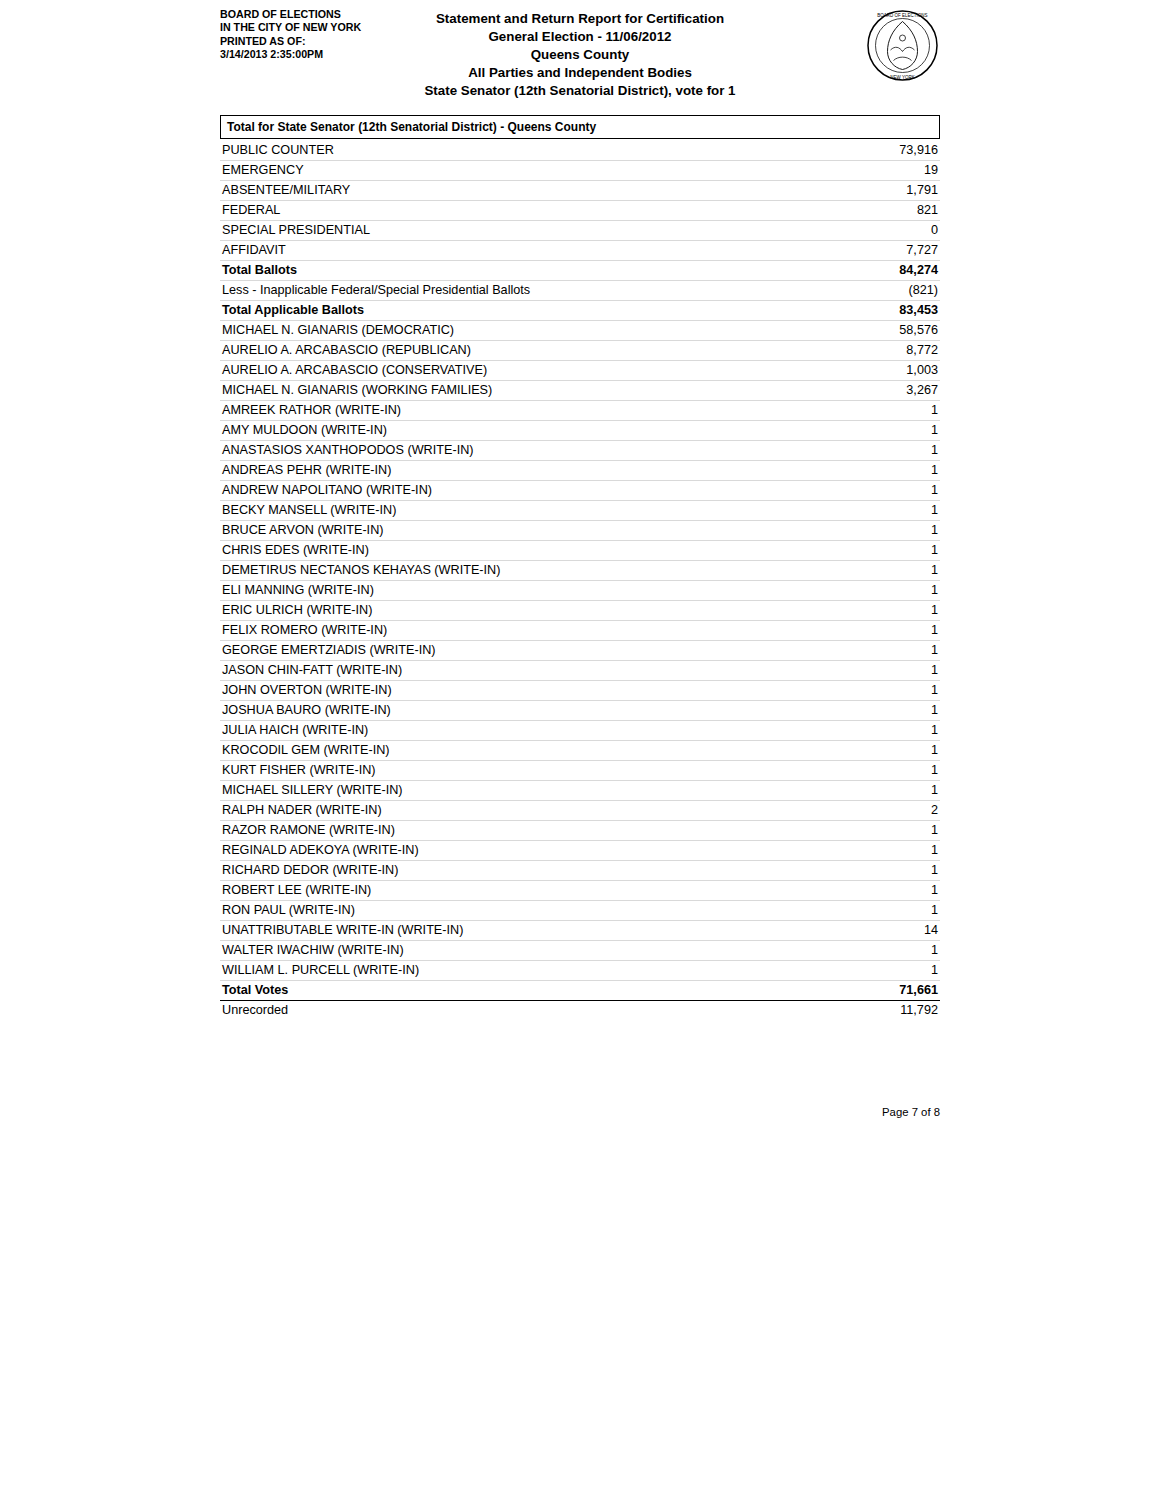BOARD OF ELECTIONS
IN THE CITY OF NEW YORK
PRINTED AS OF:
3/14/2013 2:35:00PM
Statement and Return Report for Certification
General Election - 11/06/2012
Queens County
All Parties and Independent Bodies
State Senator (12th Senatorial District), vote for 1
BOARD OF ELECTIONS NEW YORK
Total for State Senator (12th Senatorial District) - Queens County
| PUBLIC COUNTER | 73,916 |
| EMERGENCY | 19 |
| ABSENTEE/MILITARY | 1,791 |
| FEDERAL | 821 |
| SPECIAL PRESIDENTIAL | 0 |
| AFFIDAVIT | 7,727 |
| Total Ballots | 84,274 |
| Less - Inapplicable Federal/Special Presidential Ballots | (821) |
| Total Applicable Ballots | 83,453 |
| MICHAEL N. GIANARIS (DEMOCRATIC) | 58,576 |
| AURELIO A. ARCABASCIO (REPUBLICAN) | 8,772 |
| AURELIO A. ARCABASCIO (CONSERVATIVE) | 1,003 |
| MICHAEL N. GIANARIS (WORKING FAMILIES) | 3,267 |
| AMREEK RATHOR (WRITE-IN) | 1 |
| AMY MULDOON (WRITE-IN) | 1 |
| ANASTASIOS XANTHOPODOS (WRITE-IN) | 1 |
| ANDREAS PEHR (WRITE-IN) | 1 |
| ANDREW NAPOLITANO (WRITE-IN) | 1 |
| BECKY MANSELL (WRITE-IN) | 1 |
| BRUCE ARVON (WRITE-IN) | 1 |
| CHRIS EDES (WRITE-IN) | 1 |
| DEMETIRUS NECTANOS KEHAYAS (WRITE-IN) | 1 |
| ELI MANNING (WRITE-IN) | 1 |
| ERIC ULRICH (WRITE-IN) | 1 |
| FELIX ROMERO (WRITE-IN) | 1 |
| GEORGE EMERTZIADIS (WRITE-IN) | 1 |
| JASON CHIN-FATT (WRITE-IN) | 1 |
| JOHN OVERTON (WRITE-IN) | 1 |
| JOSHUA BAURO (WRITE-IN) | 1 |
| JULIA HAICH (WRITE-IN) | 1 |
| KROCODIL GEM (WRITE-IN) | 1 |
| KURT FISHER (WRITE-IN) | 1 |
| MICHAEL SILLERY (WRITE-IN) | 1 |
| RALPH NADER (WRITE-IN) | 2 |
| RAZOR RAMONE (WRITE-IN) | 1 |
| REGINALD ADEKOYA (WRITE-IN) | 1 |
| RICHARD DEDOR (WRITE-IN) | 1 |
| ROBERT LEE (WRITE-IN) | 1 |
| RON PAUL (WRITE-IN) | 1 |
| UNATTRIBUTABLE WRITE-IN (WRITE-IN) | 14 |
| WALTER IWACHIW (WRITE-IN) | 1 |
| WILLIAM L. PURCELL (WRITE-IN) | 1 |
| Total Votes | 71,661 |
| Unrecorded | 11,792 |
Page 7 of 8